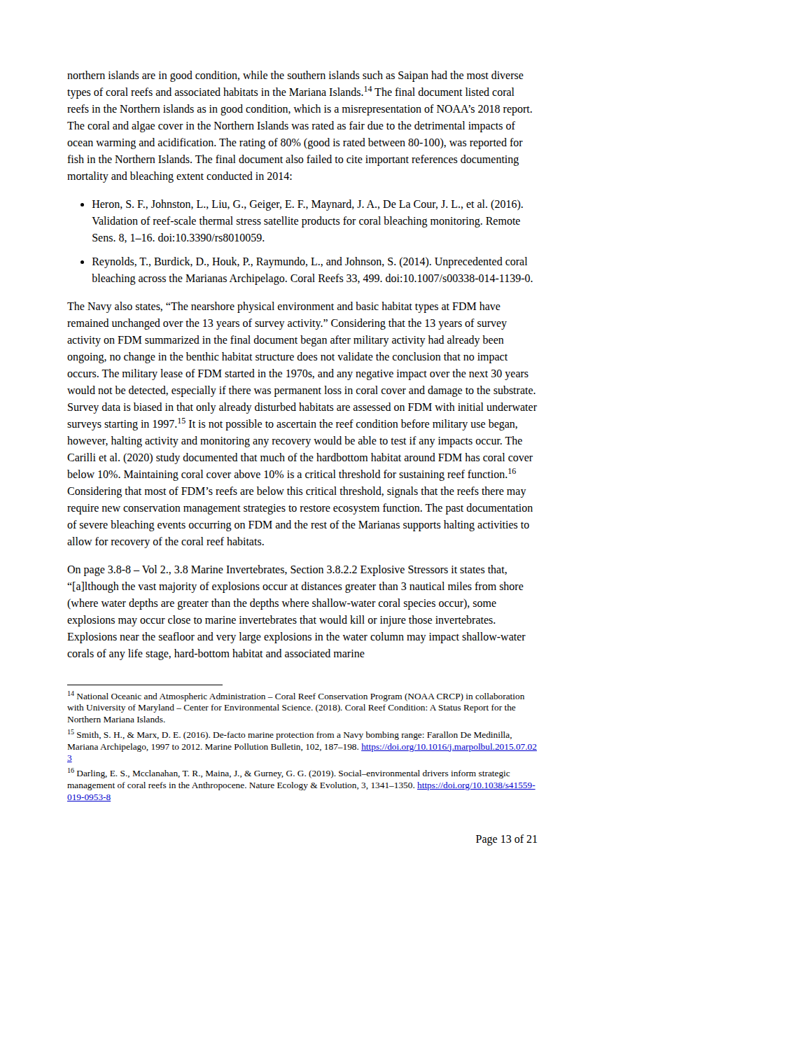northern islands are in good condition, while the southern islands such as Saipan had the most diverse types of coral reefs and associated habitats in the Mariana Islands.14 The final document listed coral reefs in the Northern islands as in good condition, which is a misrepresentation of NOAA’s 2018 report. The coral and algae cover in the Northern Islands was rated as fair due to the detrimental impacts of ocean warming and acidification. The rating of 80% (good is rated between 80-100), was reported for fish in the Northern Islands. The final document also failed to cite important references documenting mortality and bleaching extent conducted in 2014:
Heron, S. F., Johnston, L., Liu, G., Geiger, E. F., Maynard, J. A., De La Cour, J. L., et al. (2016). Validation of reef-scale thermal stress satellite products for coral bleaching monitoring. Remote Sens. 8, 1–16. doi:10.3390/rs8010059.
Reynolds, T., Burdick, D., Houk, P., Raymundo, L., and Johnson, S. (2014). Unprecedented coral bleaching across the Marianas Archipelago. Coral Reefs 33, 499. doi:10.1007/s00338-014-1139-0.
The Navy also states, “The nearshore physical environment and basic habitat types at FDM have remained unchanged over the 13 years of survey activity.” Considering that the 13 years of survey activity on FDM summarized in the final document began after military activity had already been ongoing, no change in the benthic habitat structure does not validate the conclusion that no impact occurs. The military lease of FDM started in the 1970s, and any negative impact over the next 30 years would not be detected, especially if there was permanent loss in coral cover and damage to the substrate. Survey data is biased in that only already disturbed habitats are assessed on FDM with initial underwater surveys starting in 1997.15 It is not possible to ascertain the reef condition before military use began, however, halting activity and monitoring any recovery would be able to test if any impacts occur. The Carilli et al. (2020) study documented that much of the hardbottom habitat around FDM has coral cover below 10%. Maintaining coral cover above 10% is a critical threshold for sustaining reef function.16 Considering that most of FDM’s reefs are below this critical threshold, signals that the reefs there may require new conservation management strategies to restore ecosystem function. The past documentation of severe bleaching events occurring on FDM and the rest of the Marianas supports halting activities to allow for recovery of the coral reef habitats.
On page 3.8-8 – Vol 2., 3.8 Marine Invertebrates, Section 3.8.2.2 Explosive Stressors it states that, “[a]lthough the vast majority of explosions occur at distances greater than 3 nautical miles from shore (where water depths are greater than the depths where shallow-water coral species occur), some explosions may occur close to marine invertebrates that would kill or injure those invertebrates. Explosions near the seafloor and very large explosions in the water column may impact shallow-water corals of any life stage, hard-bottom habitat and associated marine
14 National Oceanic and Atmospheric Administration – Coral Reef Conservation Program (NOAA CRCP) in collaboration with University of Maryland – Center for Environmental Science. (2018). Coral Reef Condition: A Status Report for the Northern Mariana Islands.
15 Smith, S. H., & Marx, D. E. (2016). De-facto marine protection from a Navy bombing range: Farallon De Medinilla, Mariana Archipelago, 1997 to 2012. Marine Pollution Bulletin, 102, 187–198. https://doi.org/10.1016/j.marpolbul.2015.07.023
16 Darling, E. S., Mcclanahan, T. R., Maina, J., & Gurney, G. G. (2019). Social–environmental drivers inform strategic management of coral reefs in the Anthropocene. Nature Ecology & Evolution, 3, 1341–1350. https://doi.org/10.1038/s41559-019-0953-8
Page 13 of 21